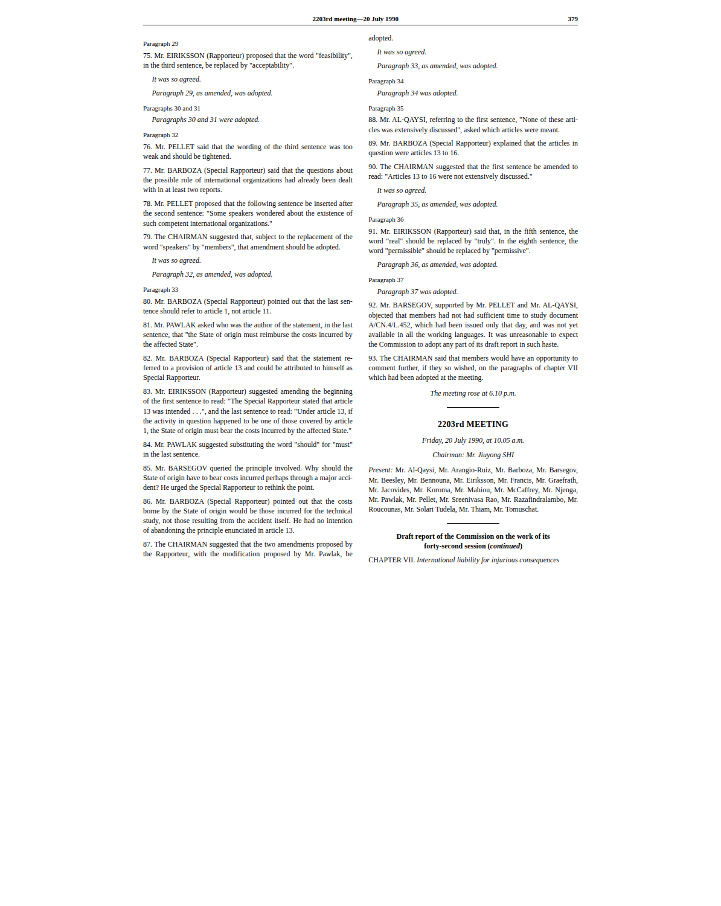2203rd meeting—20 July 1990 379
Paragraph 29
75. Mr. EIRIKSSON (Rapporteur) proposed that the word "feasibility", in the third sentence, be replaced by "acceptability".
It was so agreed.
Paragraph 29, as amended, was adopted.
Paragraphs 30 and 31
Paragraphs 30 and 31 were adopted.
Paragraph 32
76. Mr. PELLET said that the wording of the third sentence was too weak and should be tightened.
77. Mr. BARBOZA (Special Rapporteur) said that the questions about the possible role of international organizations had already been dealt with in at least two reports.
78. Mr. PELLET proposed that the following sentence be inserted after the second sentence: "Some speakers wondered about the existence of such competent international organizations."
79. The CHAIRMAN suggested that, subject to the replacement of the word "speakers" by "members", that amendment should be adopted.
It was so agreed.
Paragraph 32, as amended, was adopted.
Paragraph 33
80. Mr. BARBOZA (Special Rapporteur) pointed out that the last sentence should refer to article 1, not article 11.
81. Mr. PAWLAK asked who was the author of the statement, in the last sentence, that "the State of origin must reimburse the costs incurred by the affected State".
82. Mr. BARBOZA (Special Rapporteur) said that the statement referred to a provision of article 13 and could be attributed to himself as Special Rapporteur.
83. Mr. EIRIKSSON (Rapporteur) suggested amending the beginning of the first sentence to read: "The Special Rapporteur stated that article 13 was intended . . .", and the last sentence to read: "Under article 13, if the activity in question happened to be one of those covered by article 1, the State of origin must bear the costs incurred by the affected State."
84. Mr. PAWLAK suggested substituting the word "should" for "must" in the last sentence.
85. Mr. BARSEGOV queried the principle involved. Why should the State of origin have to bear costs incurred perhaps through a major accident? He urged the Special Rapporteur to rethink the point.
86. Mr. BARBOZA (Special Rapporteur) pointed out that the costs borne by the State of origin would be those incurred for the technical study, not those resulting from the accident itself. He had no intention of abandoning the principle enunciated in article 13.
87. The CHAIRMAN suggested that the two amendments proposed by the Rapporteur, with the modification proposed by Mr. Pawlak, be adopted.
It was so agreed.
Paragraph 33, as amended, was adopted.
Paragraph 34
Paragraph 34 was adopted.
Paragraph 35
88. Mr. AL-QAYSI, referring to the first sentence, "None of these articles was extensively discussed", asked which articles were meant.
89. Mr. BARBOZA (Special Rapporteur) explained that the articles in question were articles 13 to 16.
90. The CHAIRMAN suggested that the first sentence be amended to read: "Articles 13 to 16 were not extensively discussed."
It was so agreed.
Paragraph 35, as amended, was adopted.
Paragraph 36
91. Mr. EIRIKSSON (Rapporteur) said that, in the fifth sentence, the word "real" should be replaced by "truly". In the eighth sentence, the word "permissible" should be replaced by "permissive".
Paragraph 36, as amended, was adopted.
Paragraph 37
Paragraph 37 was adopted.
92. Mr. BARSEGOV, supported by Mr. PELLET and Mr. AL-QAYSI, objected that members had not had sufficient time to study document A/CN.4/L.452, which had been issued only that day, and was not yet available in all the working languages. It was unreasonable to expect the Commission to adopt any part of its draft report in such haste.
93. The CHAIRMAN said that members would have an opportunity to comment further, if they so wished, on the paragraphs of chapter VII which had been adopted at the meeting.
The meeting rose at 6.10 p.m.
2203rd MEETING
Friday, 20 July 1990, at 10.05 a.m.
Chairman: Mr. Jiuyong SHI
Present: Mr. Al-Qaysi, Mr. Arangio-Ruiz, Mr. Barboza, Mr. Barsegov, Mr. Beesley, Mr. Bennouna, Mr. Eiriksson, Mr. Francis, Mr. Graefrath, Mr. Jacovides, Mr. Koroma, Mr. Mahiou, Mr. McCaffrey, Mr. Njenga, Mr. Pawlak, Mr. Pellet, Mr. Sreenivasa Rao, Mr. Razafindralambo, Mr. Roucounas, Mr. Solari Tudela, Mr. Thiam, Mr. Tomuschat.
Draft report of the Commission on the work of its
forty-second session (continued)
CHAPTER VII. International liability for injurious consequences